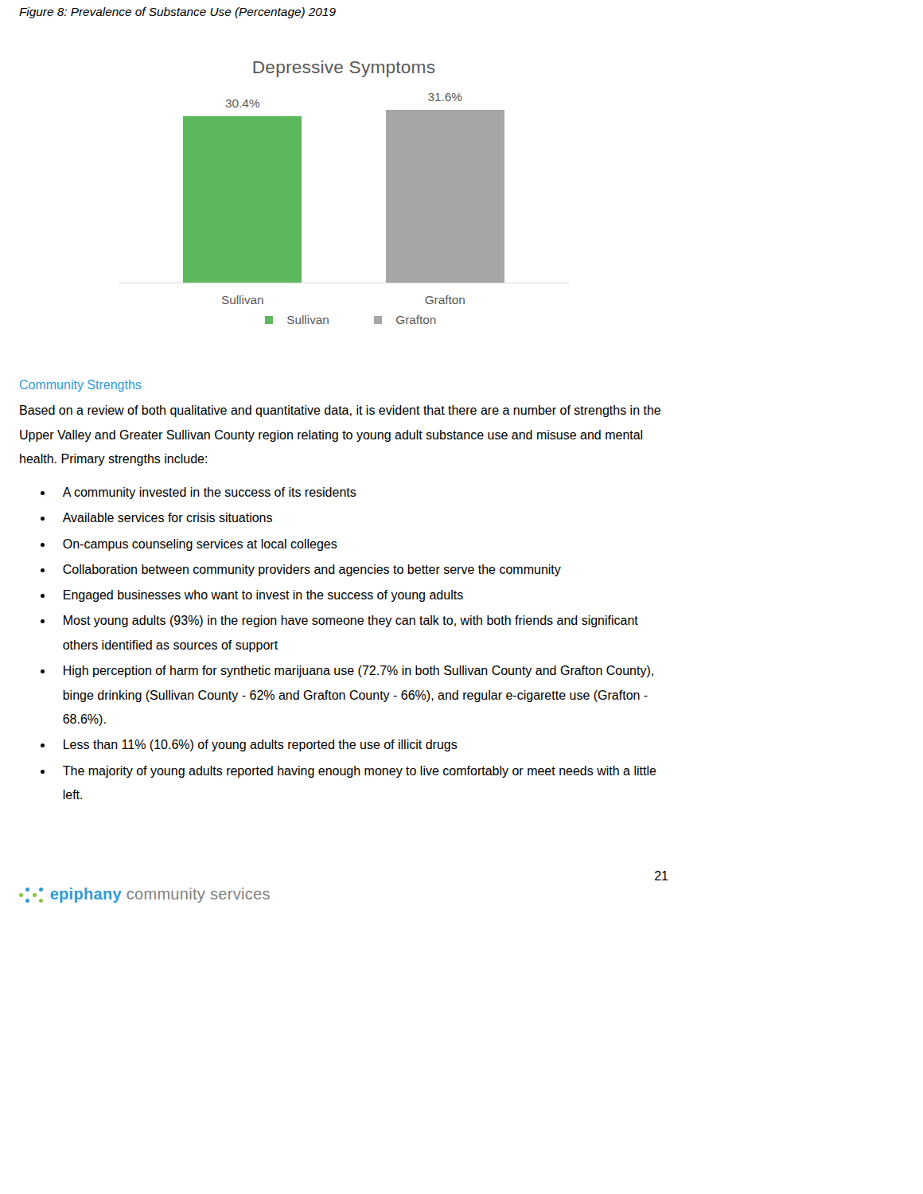Figure 8: Prevalence of Substance Use (Percentage) 2019
Depressive Symptoms
30.4%
31.6%
Sullivan
Grafton
Sullivan Grafton
Community Strengths
Based on a review of both qualitative and quantitative data, it is evident that there are a number of strengths in the Upper Valley and Greater Sullivan County region relating to young adult substance use and misuse and mental health. Primary strengths include:
A community invested in the success of its residents
Available services for crisis situations
On-campus counseling services at local colleges
Collaboration between community providers and agencies to better serve the community
Engaged businesses who want to invest in the success of young adults
Most young adults (93%) in the region have someone they can talk to, with both friends and significant others identified as sources of support
High perception of harm for synthetic marijuana use (72.7% in both Sullivan County and Grafton County), binge drinking (Sullivan County - 62% and Grafton County - 66%), and regular e-cigarette use (Grafton - 68.6%).
Less than 11% (10.6%) of young adults reported the use of illicit drugs
The majority of young adults reported having enough money to live comfortably or meet needs with a little left.
21
epiphany community services